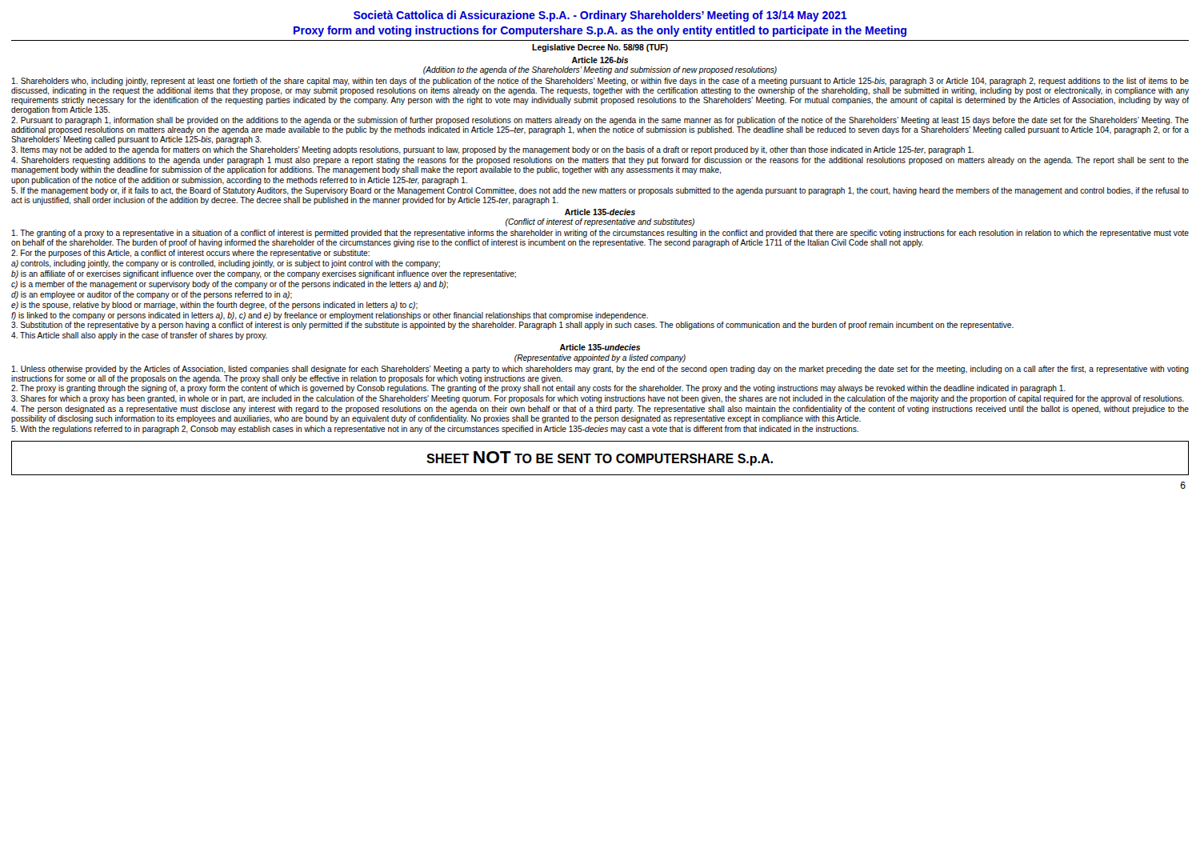Società Cattolica di Assicurazione S.p.A. - Ordinary Shareholders’ Meeting of 13/14 May 2021
Proxy form and voting instructions for Computershare S.p.A. as the only entity entitled to participate in the Meeting
Legislative Decree No. 58/98 (TUF)
Article 126-bis
(Addition to the agenda of the Shareholders’ Meeting and submission of new proposed resolutions)
1. Shareholders who, including jointly, represent at least one fortieth of the share capital may, within ten days of the publication of the notice of the Shareholders’ Meeting, or within five days in the case of a meeting pursuant to Article 125-bis, paragraph 3 or Article 104, paragraph 2, request additions to the list of items to be discussed, indicating in the request the additional items that they propose, or may submit proposed resolutions on items already on the agenda. The requests, together with the certification attesting to the ownership of the shareholding, shall be submitted in writing, including by post or electronically, in compliance with any requirements strictly necessary for the identification of the requesting parties indicated by the company. Any person with the right to vote may individually submit proposed resolutions to the Shareholders’ Meeting. For mutual companies, the amount of capital is determined by the Articles of Association, including by way of derogation from Article 135.
2. Pursuant to paragraph 1, information shall be provided on the additions to the agenda or the submission of further proposed resolutions on matters already on the agenda in the same manner as for publication of the notice of the Shareholders’ Meeting at least 15 days before the date set for the Shareholders’ Meeting. The additional proposed resolutions on matters already on the agenda are made available to the public by the methods indicated in Article 125–ter, paragraph 1, when the notice of submission is published. The deadline shall be reduced to seven days for a Shareholders’ Meeting called pursuant to Article 104, paragraph 2, or for a Shareholders’ Meeting called pursuant to Article 125-bis, paragraph 3.
3. Items may not be added to the agenda for matters on which the Shareholders' Meeting adopts resolutions, pursuant to law, proposed by the management body or on the basis of a draft or report produced by it, other than those indicated in Article 125-ter, paragraph 1.
4. Shareholders requesting additions to the agenda under paragraph 1 must also prepare a report stating the reasons for the proposed resolutions on the matters that they put forward for discussion or the reasons for the additional resolutions proposed on matters already on the agenda. The report shall be sent to the management body within the deadline for submission of the application for additions. The management body shall make the report available to the public, together with any assessments it may make,
upon publication of the notice of the addition or submission, according to the methods referred to in Article 125-ter, paragraph 1.
5. If the management body or, if it fails to act, the Board of Statutory Auditors, the Supervisory Board or the Management Control Committee, does not add the new matters or proposals submitted to the agenda pursuant to paragraph 1, the court, having heard the members of the management and control bodies, if the refusal to act is unjustified, shall order inclusion of the addition by decree. The decree shall be published in the manner provided for by Article 125-ter, paragraph 1.
Article 135-decies
(Conflict of interest of representative and substitutes)
1. The granting of a proxy to a representative in a situation of a conflict of interest is permitted provided that the representative informs the shareholder in writing of the circumstances resulting in the conflict and provided that there are specific voting instructions for each resolution in relation to which the representative must vote on behalf of the shareholder. The burden of proof of having informed the shareholder of the circumstances giving rise to the conflict of interest is incumbent on the representative. The second paragraph of Article 1711 of the Italian Civil Code shall not apply.
2. For the purposes of this Article, a conflict of interest occurs where the representative or substitute:
a) controls, including jointly, the company or is controlled, including jointly, or is subject to joint control with the company;
b) is an affiliate of or exercises significant influence over the company, or the company exercises significant influence over the representative;
c) is a member of the management or supervisory body of the company or of the persons indicated in the letters a) and b);
d) is an employee or auditor of the company or of the persons referred to in a);
e) is the spouse, relative by blood or marriage, within the fourth degree, of the persons indicated in letters a) to c);
f) is linked to the company or persons indicated in letters a), b), c) and e) by freelance or employment relationships or other financial relationships that compromise independence.
3. Substitution of the representative by a person having a conflict of interest is only permitted if the substitute is appointed by the shareholder. Paragraph 1 shall apply in such cases. The obligations of communication and the burden of proof remain incumbent on the representative.
4. This Article shall also apply in the case of transfer of shares by proxy.
Article 135-undecies
(Representative appointed by a listed company)
1. Unless otherwise provided by the Articles of Association, listed companies shall designate for each Shareholders’ Meeting a party to which shareholders may grant, by the end of the second open trading day on the market preceding the date set for the meeting, including on a call after the first, a representative with voting instructions for some or all of the proposals on the agenda. The proxy shall only be effective in relation to proposals for which voting instructions are given.
2. The proxy is granting through the signing of, a proxy form the content of which is governed by Consob regulations. The granting of the proxy shall not entail any costs for the shareholder. The proxy and the voting instructions may always be revoked within the deadline indicated in paragraph 1.
3. Shares for which a proxy has been granted, in whole or in part, are included in the calculation of the Shareholders' Meeting quorum. For proposals for which voting instructions have not been given, the shares are not included in the calculation of the majority and the proportion of capital required for the approval of resolutions.
4. The person designated as a representative must disclose any interest with regard to the proposed resolutions on the agenda on their own behalf or that of a third party. The representative shall also maintain the confidentiality of the content of voting instructions received until the ballot is opened, without prejudice to the possibility of disclosing such information to its employees and auxiliaries, who are bound by an equivalent duty of confidentiality. No proxies shall be granted to the person designated as representative except in compliance with this Article.
5. With the regulations referred to in paragraph 2, Consob may establish cases in which a representative not in any of the circumstances specified in Article 135-decies may cast a vote that is different from that indicated in the instructions.
SHEET NOT TO BE SENT TO COMPUTERSHARE S.p.A.
6